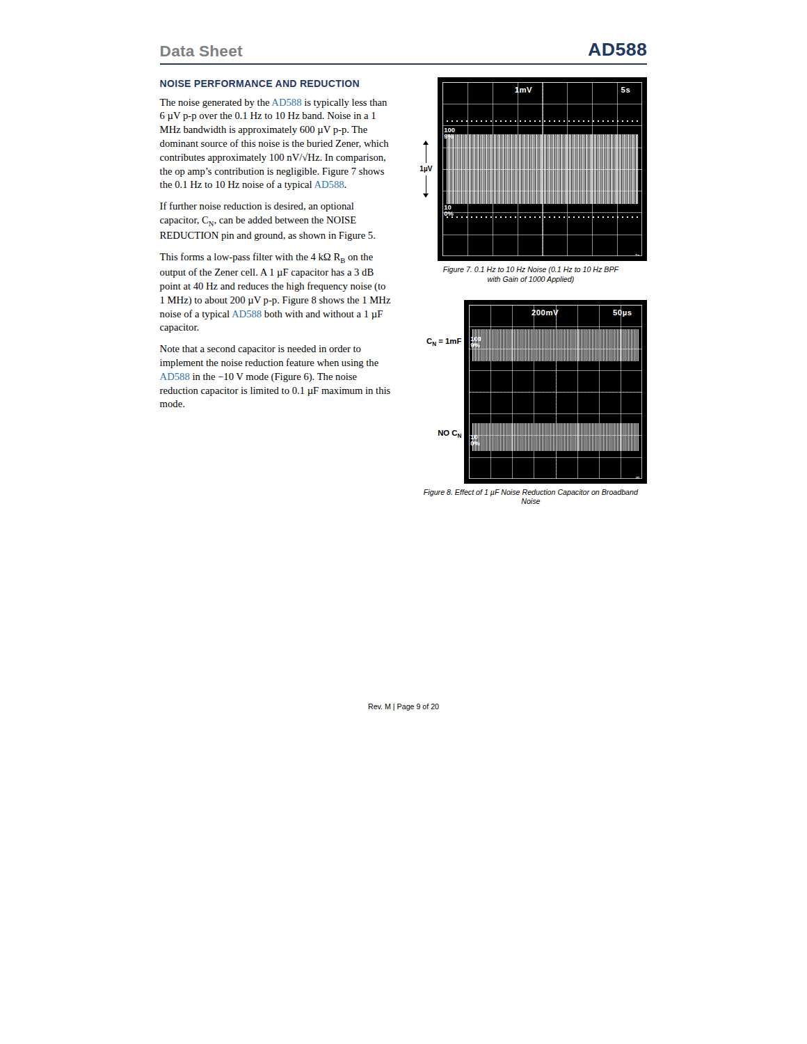Data Sheet
AD588
NOISE PERFORMANCE AND REDUCTION
The noise generated by the AD588 is typically less than 6 µV p-p over the 0.1 Hz to 10 Hz band. Noise in a 1 MHz bandwidth is approximately 600 µV p-p. The dominant source of this noise is the buried Zener, which contributes approximately 100 nV/√Hz. In comparison, the op amp’s contribution is negligible. Figure 7 shows the 0.1 Hz to 10 Hz noise of a typical AD588.
If further noise reduction is desired, an optional capacitor, CN, can be added between the NOISE REDUCTION pin and ground, as shown in Figure 5.
This forms a low-pass filter with the 4 kΩ RB on the output of the Zener cell. A 1 µF capacitor has a 3 dB point at 40 Hz and reduces the high frequency noise (to 1 MHz) to about 200 µV p-p. Figure 8 shows the 1 MHz noise of a typical AD588 both with and without a 1 µF capacitor.
Note that a second capacitor is needed in order to implement the noise reduction feature when using the AD588 in the −10 V mode (Figure 6). The noise reduction capacitor is limited to 0.1 µF maximum in this mode.
1µV
1mV
5s
100
9%
10
0%
00633-007
Figure 7. 0.1 Hz to 10 Hz Noise (0.1 Hz to 10 Hz BPF
with Gain of 1000 Applied)
CN = 1mF
NO CN
200mV
50µs
100
9%
10
0%
00633-008
Figure 8. Effect of 1 µF Noise Reduction Capacitor on Broadband Noise
Rev. M | Page 9 of 20